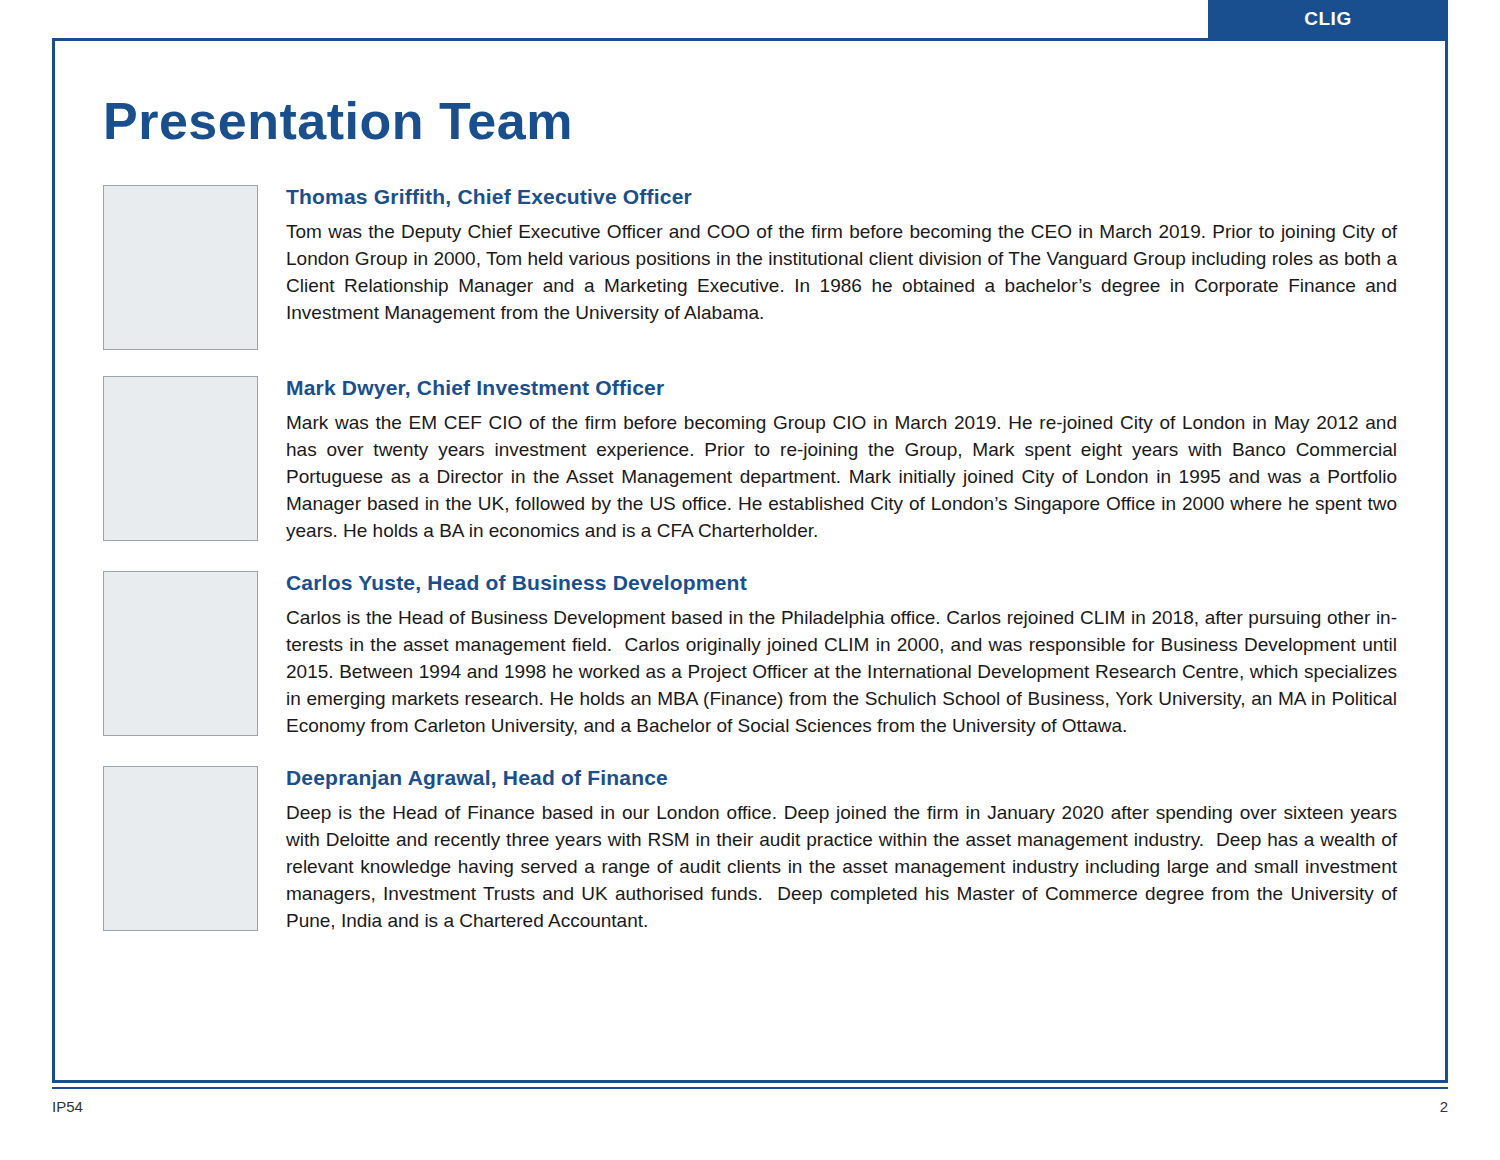CLIG
Presentation Team
Thomas Griffith, Chief Executive Officer
Tom was the Deputy Chief Executive Officer and COO of the firm before becoming the CEO in March 2019. Prior to joining City of London Group in 2000, Tom held various positions in the institutional client division of The Vanguard Group including roles as both a Client Relationship Manager and a Marketing Executive. In 1986 he obtained a bachelor’s degree in Corporate Finance and Investment Management from the University of Alabama.
Mark Dwyer, Chief Investment Officer
Mark was the EM CEF CIO of the firm before becoming Group CIO in March 2019. He re-joined City of London in May 2012 and has over twenty years investment experience. Prior to re-joining the Group, Mark spent eight years with Banco Commercial Portuguese as a Director in the Asset Management department. Mark initially joined City of London in 1995 and was a Portfolio Manager based in the UK, followed by the US office. He established City of London’s Singapore Office in 2000 where he spent two years. He holds a BA in economics and is a CFA Charterholder.
Carlos Yuste, Head of Business Development
Carlos is the Head of Business Development based in the Philadelphia office. Carlos rejoined CLIM in 2018, after pursuing other interests in the asset management field. Carlos originally joined CLIM in 2000, and was responsible for Business Development until 2015. Between 1994 and 1998 he worked as a Project Officer at the International Development Research Centre, which specializes in emerging markets research. He holds an MBA (Finance) from the Schulich School of Business, York University, an MA in Political Economy from Carleton University, and a Bachelor of Social Sciences from the University of Ottawa.
Deepranjan Agrawal, Head of Finance
Deep is the Head of Finance based in our London office. Deep joined the firm in January 2020 after spending over sixteen years with Deloitte and recently three years with RSM in their audit practice within the asset management industry. Deep has a wealth of relevant knowledge having served a range of audit clients in the asset management industry including large and small investment managers, Investment Trusts and UK authorised funds. Deep completed his Master of Commerce degree from the University of Pune, India and is a Chartered Accountant.
IP54
2